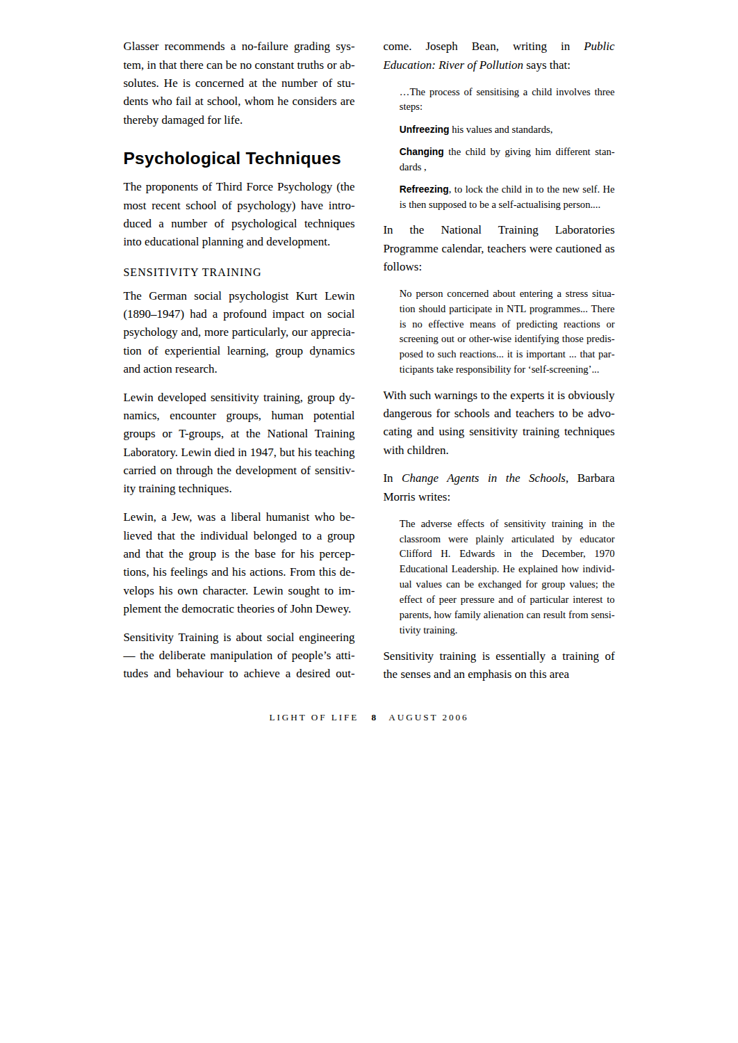Glasser recommends a no-failure grading system, in that there can be no constant truths or absolutes. He is concerned at the number of students who fail at school, whom he considers are thereby damaged for life.
Psychological Techniques
The proponents of Third Force Psychology (the most recent school of psychology) have introduced a number of psychological techniques into educational planning and development.
SENSITIVITY TRAINING
The German social psychologist Kurt Lewin (1890–1947) had a profound impact on social psychology and, more particularly, our appreciation of experiential learning, group dynamics and action research.
Lewin developed sensitivity training, group dynamics, encounter groups, human potential groups or T-groups, at the National Training Laboratory. Lewin died in 1947, but his teaching carried on through the development of sensitivity training techniques.
Lewin, a Jew, was a liberal humanist who believed that the individual belonged to a group and that the group is the base for his perceptions, his feelings and his actions. From this develops his own character. Lewin sought to implement the democratic theories of John Dewey.
Sensitivity Training is about social engineering — the deliberate manipulation of people’s attitudes and behaviour to achieve a desired outcome. Joseph Bean, writing in Public Education: River of Pollution says that:
…The process of sensitising a child involves three steps:
Unfreezing his values and standards,
Changing the child by giving him different standards ,
Refreezing, to lock the child in to the new self. He is then supposed to be a self-actualising person....
In the National Training Laboratories Programme calendar, teachers were cautioned as follows:
No person concerned about entering a stress situation should participate in NTL programmes... There is no effective means of predicting reactions or screening out or other-wise identifying those predisposed to such reactions... it is important ... that participants take responsibility for ‘self-screening’...
With such warnings to the experts it is obviously dangerous for schools and teachers to be advocating and using sensitivity training techniques with children.
In Change Agents in the Schools, Barbara Morris writes:
The adverse effects of sensitivity training in the classroom were plainly articulated by educator Clifford H. Edwards in the December, 1970 Educational Leadership. He explained how individual values can be exchanged for group values; the effect of peer pressure and of particular interest to parents, how family alienation can result from sensitivity training.
Sensitivity training is essentially a training of the senses and an emphasis on this area
LIGHT OF LIFE 8 AUGUST 2006